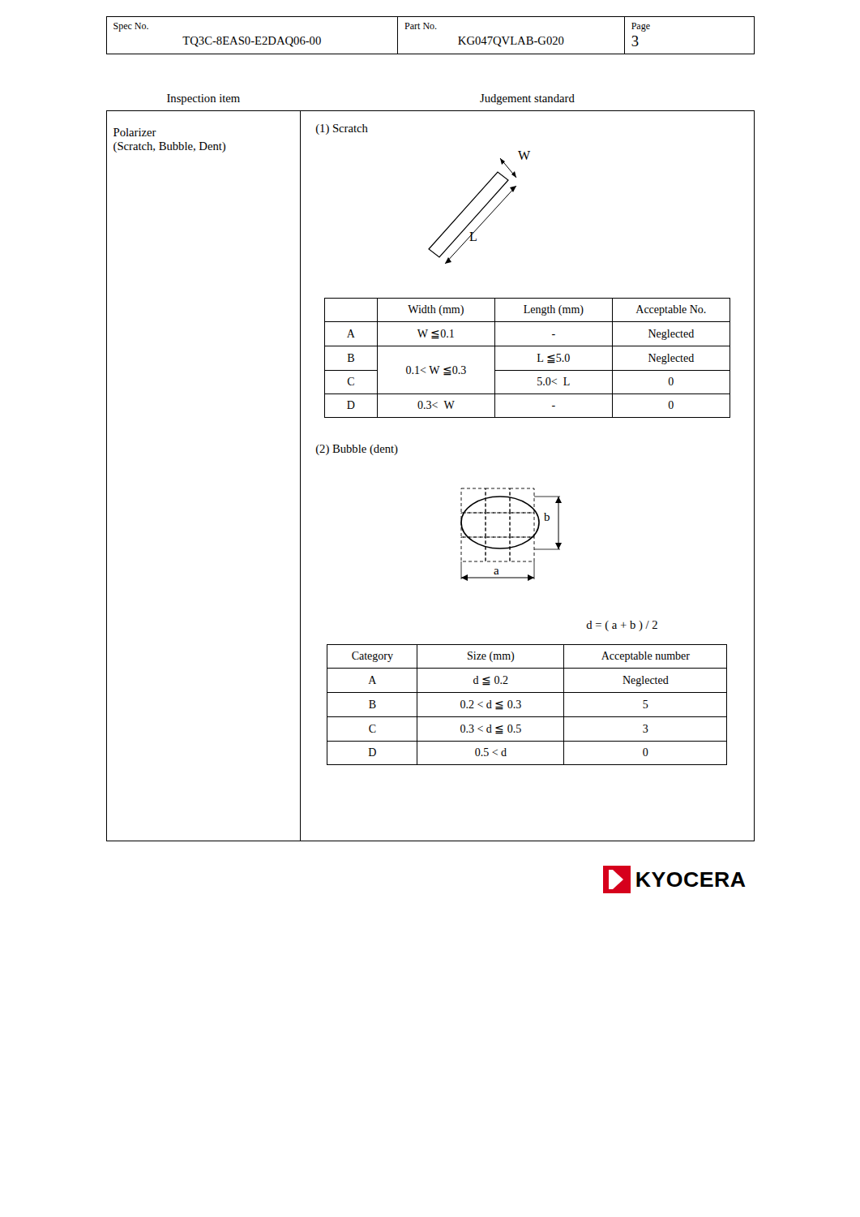| Spec No. TQ3C-8EAS0-E2DAQ06-00 | Part No. KG047QVLAB-G020 | Page 3 |
| Inspection item | Judgement standard |
| --- | --- |
| Polarizer (Scratch, Bubble, Dent) | (1) Scratch W L / / Width (mm) / Length (mm) / Acceptable No. / / A / W ≦0.1 / - / Neglected / / B / 0.1< W ≦0.3 / L ≦5.0 / Neglected / / C / 5.0< L / 0 / / D / 0.3< W / - / 0 / (2) Bubble (dent) b a d = ( a + b ) / 2 / Category / Size (mm) / Acceptable number / / A / d ≦ 0.2 / Neglected / / B / 0.2 < d ≦ 0.3 / 5 / / C / 0.3 < d ≦ 0.5 / 3 / / D / 0.5 < d / 0 / |
KYOCERA